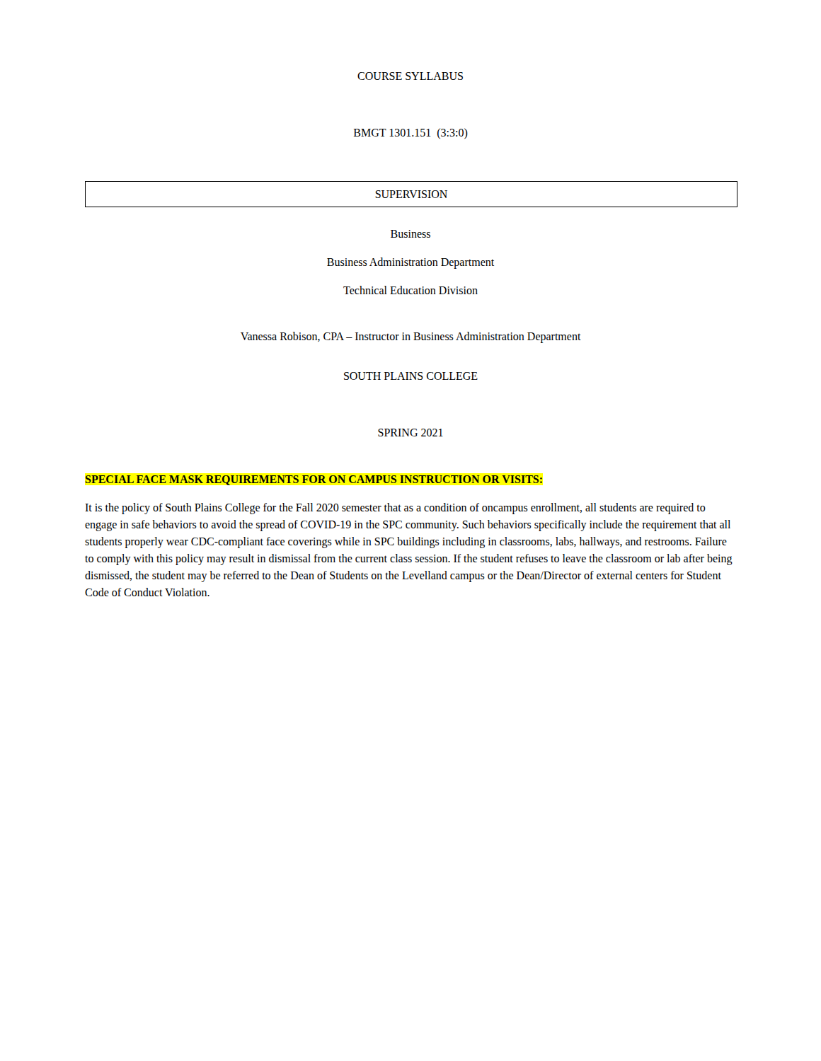COURSE SYLLABUS
BMGT 1301.151 (3:3:0)
SUPERVISION
Business
Business Administration Department
Technical Education Division
Vanessa Robison, CPA – Instructor in Business Administration Department
SOUTH PLAINS COLLEGE
SPRING 2021
SPECIAL FACE MASK REQUIREMENTS FOR ON CAMPUS INSTRUCTION OR VISITS:
It is the policy of South Plains College for the Fall 2020 semester that as a condition of oncampus enrollment, all students are required to engage in safe behaviors to avoid the spread of COVID-19 in the SPC community. Such behaviors specifically include the requirement that all students properly wear CDC-compliant face coverings while in SPC buildings including in classrooms, labs, hallways, and restrooms. Failure to comply with this policy may result in dismissal from the current class session. If the student refuses to leave the classroom or lab after being dismissed, the student may be referred to the Dean of Students on the Levelland campus or the Dean/Director of external centers for Student Code of Conduct Violation.